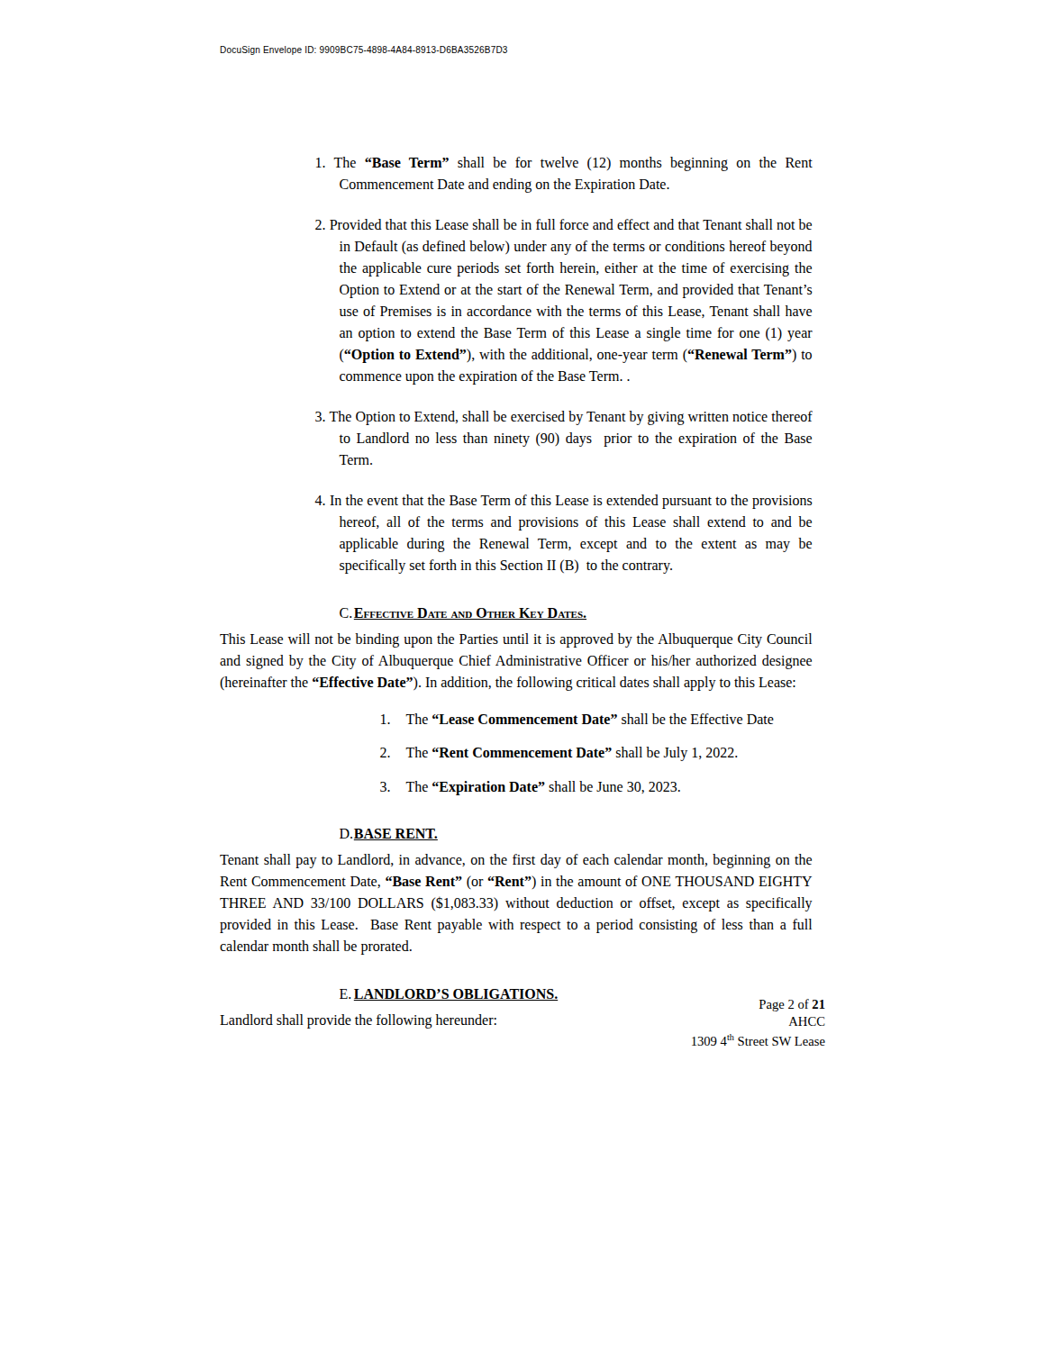DocuSign Envelope ID: 9909BC75-4898-4A84-8913-D6BA3526B7D3
1. The “Base Term” shall be for twelve (12) months beginning on the Rent Commencement Date and ending on the Expiration Date.
2. Provided that this Lease shall be in full force and effect and that Tenant shall not be in Default (as defined below) under any of the terms or conditions hereof beyond the applicable cure periods set forth herein, either at the time of exercising the Option to Extend or at the start of the Renewal Term, and provided that Tenant’s use of Premises is in accordance with the terms of this Lease, Tenant shall have an option to extend the Base Term of this Lease a single time for one (1) year (“Option to Extend”), with the additional, one-year term (“Renewal Term”) to commence upon the expiration of the Base Term. .
3. The Option to Extend, shall be exercised by Tenant by giving written notice thereof to Landlord no less than ninety (90) days prior to the expiration of the Base Term.
4. In the event that the Base Term of this Lease is extended pursuant to the provisions hereof, all of the terms and provisions of this Lease shall extend to and be applicable during the Renewal Term, except and to the extent as may be specifically set forth in this Section II (B) to the contrary.
C. Effective Date and Other Key Dates.
This Lease will not be binding upon the Parties until it is approved by the Albuquerque City Council and signed by the City of Albuquerque Chief Administrative Officer or his/her authorized designee (hereinafter the “Effective Date”). In addition, the following critical dates shall apply to this Lease:
The “Lease Commencement Date” shall be the Effective Date
The “Rent Commencement Date” shall be July 1, 2022.
The “Expiration Date” shall be June 30, 2023.
D. BASE RENT.
Tenant shall pay to Landlord, in advance, on the first day of each calendar month, beginning on the Rent Commencement Date, “Base Rent” (or “Rent”) in the amount of ONE THOUSAND EIGHTY THREE AND 33/100 DOLLARS ($1,083.33) without deduction or offset, except as specifically provided in this Lease. Base Rent payable with respect to a period consisting of less than a full calendar month shall be prorated.
E. LANDLORD’S OBLIGATIONS.
Landlord shall provide the following hereunder:
Page 2 of 21
AHCC
1309 4th Street SW Lease